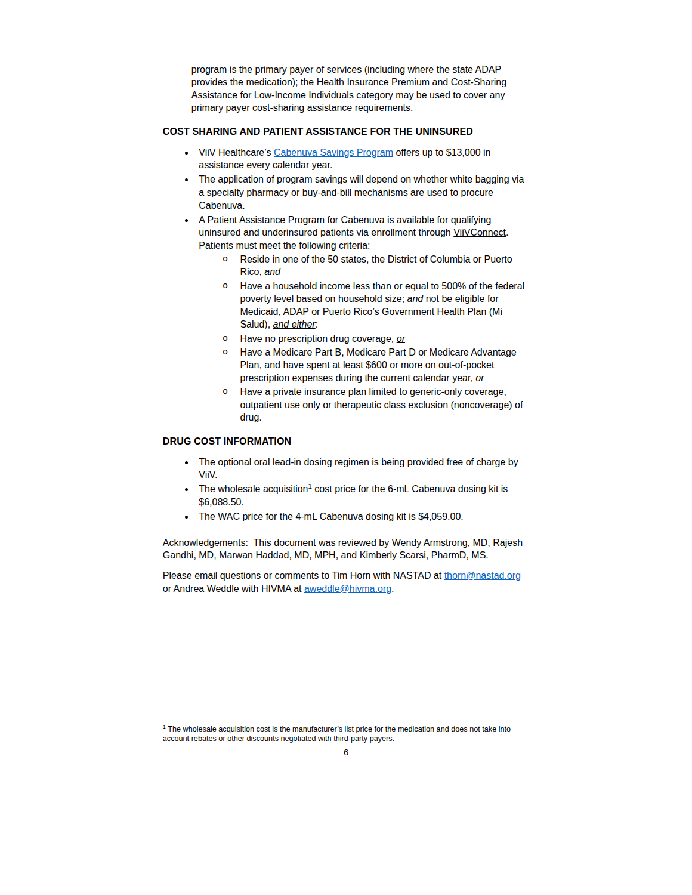program is the primary payer of services (including where the state ADAP provides the medication); the Health Insurance Premium and Cost-Sharing Assistance for Low-Income Individuals category may be used to cover any primary payer cost-sharing assistance requirements.
COST SHARING AND PATIENT ASSISTANCE FOR THE UNINSURED
ViiV Healthcare’s Cabenuva Savings Program offers up to $13,000 in assistance every calendar year.
The application of program savings will depend on whether white bagging via a specialty pharmacy or buy-and-bill mechanisms are used to procure Cabenuva.
A Patient Assistance Program for Cabenuva is available for qualifying uninsured and underinsured patients via enrollment through ViiVConnect. Patients must meet the following criteria:
Reside in one of the 50 states, the District of Columbia or Puerto Rico, and
Have a household income less than or equal to 500% of the federal poverty level based on household size; and not be eligible for Medicaid, ADAP or Puerto Rico’s Government Health Plan (Mi Salud), and either:
Have no prescription drug coverage, or
Have a Medicare Part B, Medicare Part D or Medicare Advantage Plan, and have spent at least $600 or more on out-of-pocket prescription expenses during the current calendar year, or
Have a private insurance plan limited to generic-only coverage, outpatient use only or therapeutic class exclusion (noncoverage) of drug.
DRUG COST INFORMATION
The optional oral lead-in dosing regimen is being provided free of charge by ViiV.
The wholesale acquisition1 cost price for the 6-mL Cabenuva dosing kit is $6,088.50.
The WAC price for the 4-mL Cabenuva dosing kit is $4,059.00.
Acknowledgements: This document was reviewed by Wendy Armstrong, MD, Rajesh Gandhi, MD, Marwan Haddad, MD, MPH, and Kimberly Scarsi, PharmD, MS.
Please email questions or comments to Tim Horn with NASTAD at thorn@nastad.org or Andrea Weddle with HIVMA at aweddle@hivma.org.
1 The wholesale acquisition cost is the manufacturer’s list price for the medication and does not take into account rebates or other discounts negotiated with third-party payers.
6